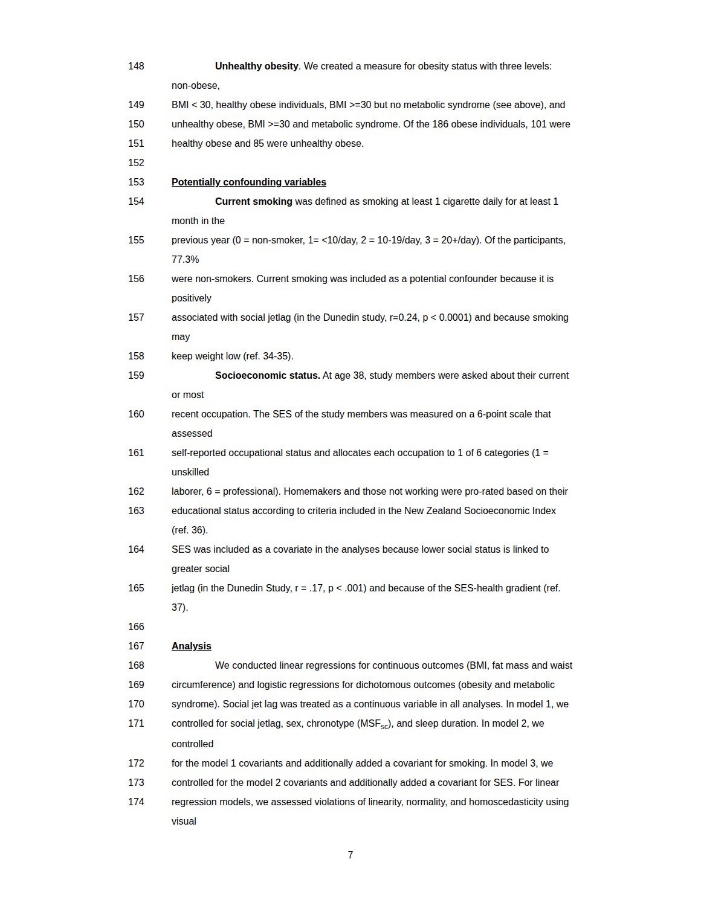Unhealthy obesity. We created a measure for obesity status with three levels: non-obese,
BMI < 30, healthy obese individuals, BMI >=30 but no metabolic syndrome (see above), and
unhealthy obese, BMI >=30 and metabolic syndrome. Of the 186 obese individuals, 101 were
healthy obese and 85 were unhealthy obese.
Potentially confounding variables
Current smoking was defined as smoking at least 1 cigarette daily for at least 1 month in the
previous year (0 = non-smoker, 1= <10/day, 2 = 10-19/day, 3 = 20+/day). Of the participants, 77.3%
were non-smokers. Current smoking was included as a potential confounder because it is positively
associated with social jetlag (in the Dunedin study, r=0.24, p < 0.0001) and because smoking may
keep weight low (ref. 34-35).
Socioeconomic status. At age 38, study members were asked about their current or most
recent occupation. The SES of the study members was measured on a 6-point scale that assessed
self-reported occupational status and allocates each occupation to 1 of 6 categories (1 = unskilled
laborer, 6 = professional). Homemakers and those not working were pro-rated based on their
educational status according to criteria included in the New Zealand Socioeconomic Index (ref. 36).
SES was included as a covariate in the analyses because lower social status is linked to greater social
jetlag (in the Dunedin Study, r = .17, p < .001) and because of the SES-health gradient (ref. 37).
Analysis
We conducted linear regressions for continuous outcomes (BMI, fat mass and waist
circumference) and logistic regressions for dichotomous outcomes (obesity and metabolic
syndrome). Social jet lag was treated as a continuous variable in all analyses. In model 1, we
controlled for social jetlag, sex, chronotype (MSFsc), and sleep duration. In model 2, we controlled
for the model 1 covariants and additionally added a covariant for smoking. In model 3, we
controlled for the model 2 covariants and additionally added a covariant for SES. For linear
regression models, we assessed violations of linearity, normality, and homoscedasticity using visual
7